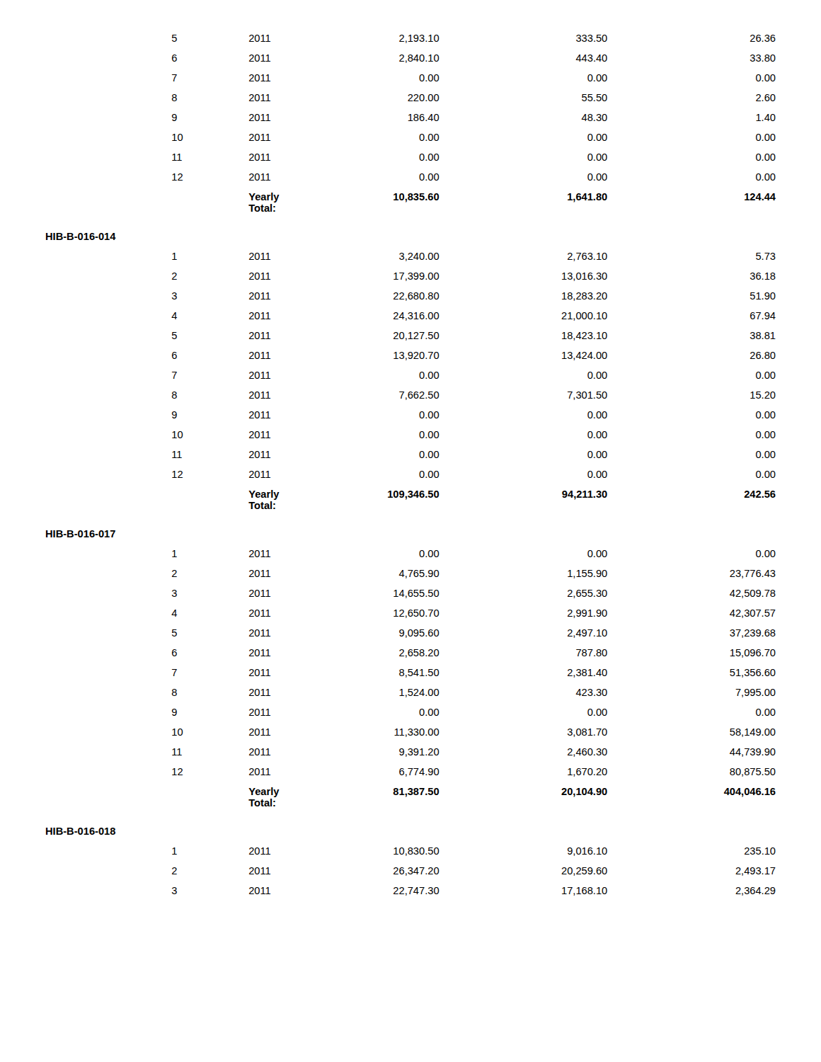| 2011 | 5 | 2,193.10 | 333.50 | 26.36 |
| 2011 | 6 | 2,840.10 | 443.40 | 33.80 |
| 2011 | 7 | 0.00 | 0.00 | 0.00 |
| 2011 | 8 | 220.00 | 55.50 | 2.60 |
| 2011 | 9 | 186.40 | 48.30 | 1.40 |
| 2011 | 10 | 0.00 | 0.00 | 0.00 |
| 2011 | 11 | 0.00 | 0.00 | 0.00 |
| 2011 | 12 | 0.00 | 0.00 | 0.00 |
| Yearly Total: | 10,835.60 | 1,641.80 | 124.44 |
| HIB-B-016-014 |
| 2011 | 1 | 3,240.00 | 2,763.10 | 5.73 |
| 2011 | 2 | 17,399.00 | 13,016.30 | 36.18 |
| 2011 | 3 | 22,680.80 | 18,283.20 | 51.90 |
| 2011 | 4 | 24,316.00 | 21,000.10 | 67.94 |
| 2011 | 5 | 20,127.50 | 18,423.10 | 38.81 |
| 2011 | 6 | 13,920.70 | 13,424.00 | 26.80 |
| 2011 | 7 | 0.00 | 0.00 | 0.00 |
| 2011 | 8 | 7,662.50 | 7,301.50 | 15.20 |
| 2011 | 9 | 0.00 | 0.00 | 0.00 |
| 2011 | 10 | 0.00 | 0.00 | 0.00 |
| 2011 | 11 | 0.00 | 0.00 | 0.00 |
| 2011 | 12 | 0.00 | 0.00 | 0.00 |
| Yearly Total: | 109,346.50 | 94,211.30 | 242.56 |
| HIB-B-016-017 |
| 2011 | 1 | 0.00 | 0.00 | 0.00 |
| 2011 | 2 | 4,765.90 | 1,155.90 | 23,776.43 |
| 2011 | 3 | 14,655.50 | 2,655.30 | 42,509.78 |
| 2011 | 4 | 12,650.70 | 2,991.90 | 42,307.57 |
| 2011 | 5 | 9,095.60 | 2,497.10 | 37,239.68 |
| 2011 | 6 | 2,658.20 | 787.80 | 15,096.70 |
| 2011 | 7 | 8,541.50 | 2,381.40 | 51,356.60 |
| 2011 | 8 | 1,524.00 | 423.30 | 7,995.00 |
| 2011 | 9 | 0.00 | 0.00 | 0.00 |
| 2011 | 10 | 11,330.00 | 3,081.70 | 58,149.00 |
| 2011 | 11 | 9,391.20 | 2,460.30 | 44,739.90 |
| 2011 | 12 | 6,774.90 | 1,670.20 | 80,875.50 |
| Yearly Total: | 81,387.50 | 20,104.90 | 404,046.16 |
| HIB-B-016-018 |
| 2011 | 1 | 10,830.50 | 9,016.10 | 235.10 |
| 2011 | 2 | 26,347.20 | 20,259.60 | 2,493.17 |
| 2011 | 3 | 22,747.30 | 17,168.10 | 2,364.29 |